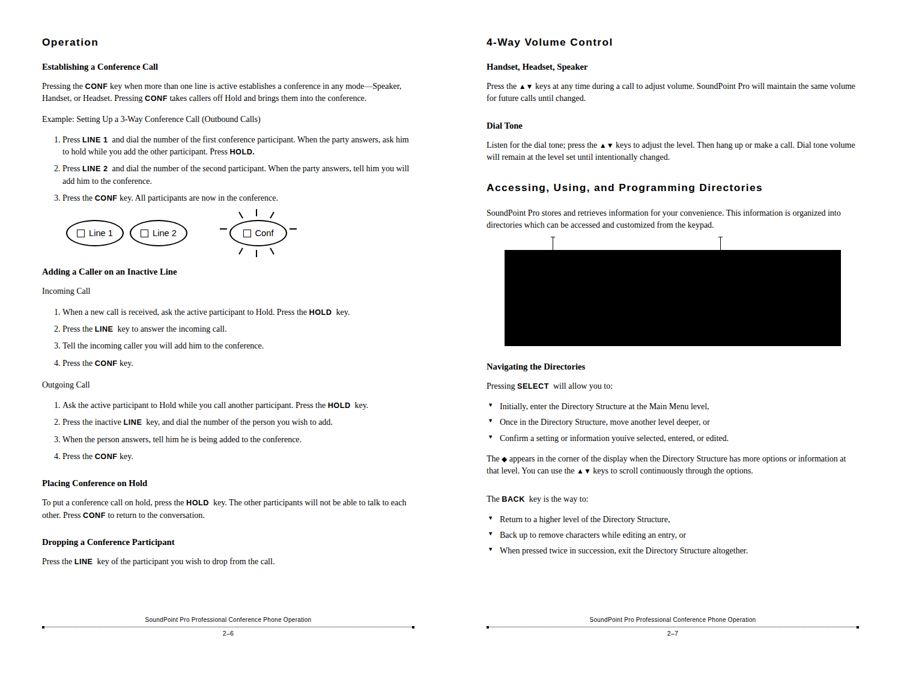Operation
Establishing a Conference Call
Pressing the CONF key when more than one line is active establishes a conference in any mode—Speaker, Handset, or Headset. Pressing CONF takes callers off Hold and brings them into the conference.
Example: Setting Up a 3-Way Conference Call (Outbound Calls)
Press LINE 1 and dial the number of the first conference participant. When the party answers, ask him to hold while you add the other participant. Press HOLD.
Press LINE 2 and dial the number of the second participant. When the party answers, tell him you will add him to the conference.
Press the CONF key. All participants are now in the conference.
Line 1
Line 2
Conf
Adding a Caller on an Inactive Line
Incoming Call
When a new call is received, ask the active participant to Hold. Press the HOLD key.
Press the LINE key to answer the incoming call.
Tell the incoming caller you will add him to the conference.
Press the CONF key.
Outgoing Call
Ask the active participant to Hold while you call another participant. Press the HOLD key.
Press the inactive LINE key, and dial the number of the person you wish to add.
When the person answers, tell him he is being added to the conference.
Press the CONF key.
Placing Conference on Hold
To put a conference call on hold, press the HOLD key. The other participants will not be able to talk to each other. Press CONF to return to the conversation.
Dropping a Conference Participant
Press the LINE key of the participant you wish to drop from the call.
SoundPoint Pro Professional Conference Phone Operation
2–6
4-Way Volume Control
Handset, Headset, Speaker
Press the ▲▼ keys at any time during a call to adjust volume. SoundPoint Pro will maintain the same volume for future calls until changed.
Dial Tone
Listen for the dial tone; press the ▲▼ keys to adjust the level. Then hang up or make a call. Dial tone volume will remain at the level set until intentionally changed.
Accessing, Using, and Programming Directories
SoundPoint Pro stores and retrieves information for your convenience. This information is organized into directories which can be accessed and customized from the keypad.
Navigating the Directories
Pressing SELECT will allow you to:
Initially, enter the Directory Structure at the Main Menu level,
Once in the Directory Structure, move another level deeper, or
Confirm a setting or information youíve selected, entered, or edited.
The ◆ appears in the corner of the display when the Directory Structure has more options or information at that level. You can use the ▲▼ keys to scroll continuously through the options.
The BACK key is the way to:
Return to a higher level of the Directory Structure,
Back up to remove characters while editing an entry, or
When pressed twice in succession, exit the Directory Structure altogether.
SoundPoint Pro Professional Conference Phone Operation
2–7